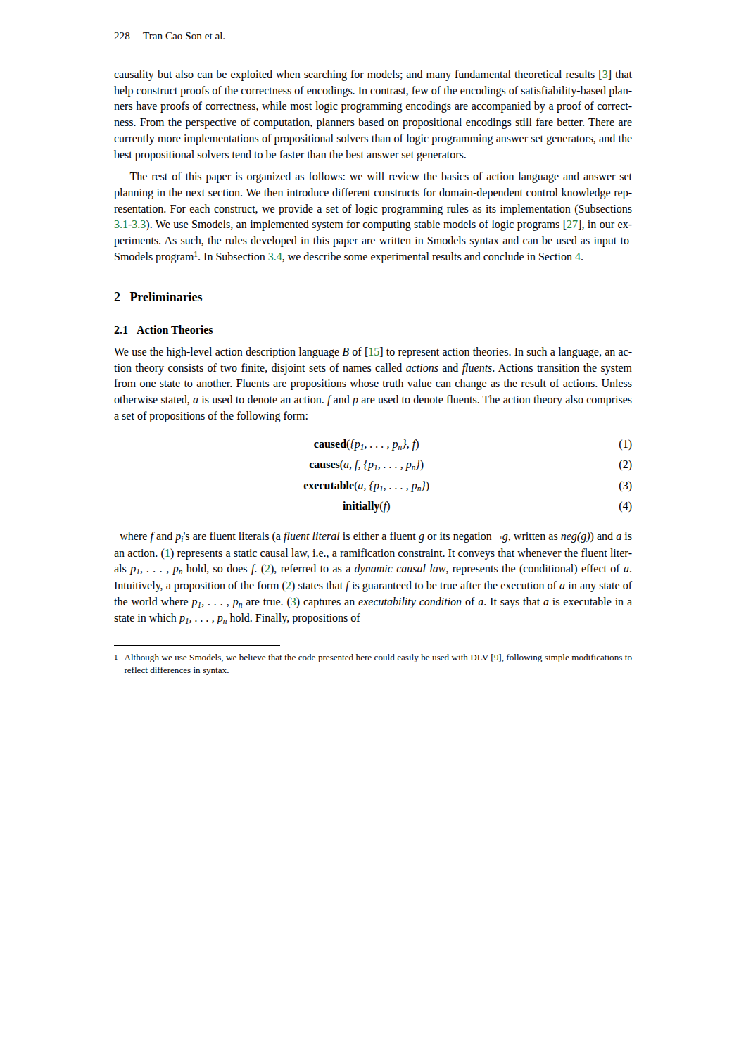228 Tran Cao Son et al.
causality but also can be exploited when searching for models; and many fundamental theoretical results [3] that help construct proofs of the correctness of encodings. In contrast, few of the encodings of satisfiability-based planners have proofs of correctness, while most logic programming encodings are accompanied by a proof of correctness. From the perspective of computation, planners based on propositional encodings still fare better. There are currently more implementations of propositional solvers than of logic programming answer set generators, and the best propositional solvers tend to be faster than the best answer set generators.
The rest of this paper is organized as follows: we will review the basics of action language and answer set planning in the next section. We then introduce different constructs for domain-dependent control knowledge representation. For each construct, we provide a set of logic programming rules as its implementation (Subsections 3.1-3.3). We use Smodels, an implemented system for computing stable models of logic programs [27], in our experiments. As such, the rules developed in this paper are written in Smodels syntax and can be used as input to Smodels program1. In Subsection 3.4, we describe some experimental results and conclude in Section 4.
2 Preliminaries
2.1 Action Theories
We use the high-level action description language B of [15] to represent action theories. In such a language, an action theory consists of two finite, disjoint sets of names called actions and fluents. Actions transition the system from one state to another. Fluents are propositions whose truth value can change as the result of actions. Unless otherwise stated, a is used to denote an action. f and p are used to denote fluents. The action theory also comprises a set of propositions of the following form:
| caused ( {p 1 , . . . , p n }, f ) | (1) |
| causes ( a, f, {p 1 , . . . , p n } ) | (2) |
| executable ( a, {p 1 , . . . , p n } ) | (3) |
| initially ( f ) | (4) |
where f and pi's are fluent literals (a fluent literal is either a fluent g or its negation ¬g, written as neg(g)) and a is an action. (1) represents a static causal law, i.e., a ramification constraint. It conveys that whenever the fluent literals p1, . . . , pn hold, so does f. (2), referred to as a dynamic causal law, represents the (conditional) effect of a. Intuitively, a proposition of the form (2) states that f is guaranteed to be true after the execution of a in any state of the world where p1, . . . , pn are true. (3) captures an executability condition of a. It says that a is executable in a state in which p1, . . . , pn hold. Finally, propositions of
1Although we use Smodels, we believe that the code presented here could easily be used with DLV [9], following simple modifications to reflect differences in syntax.